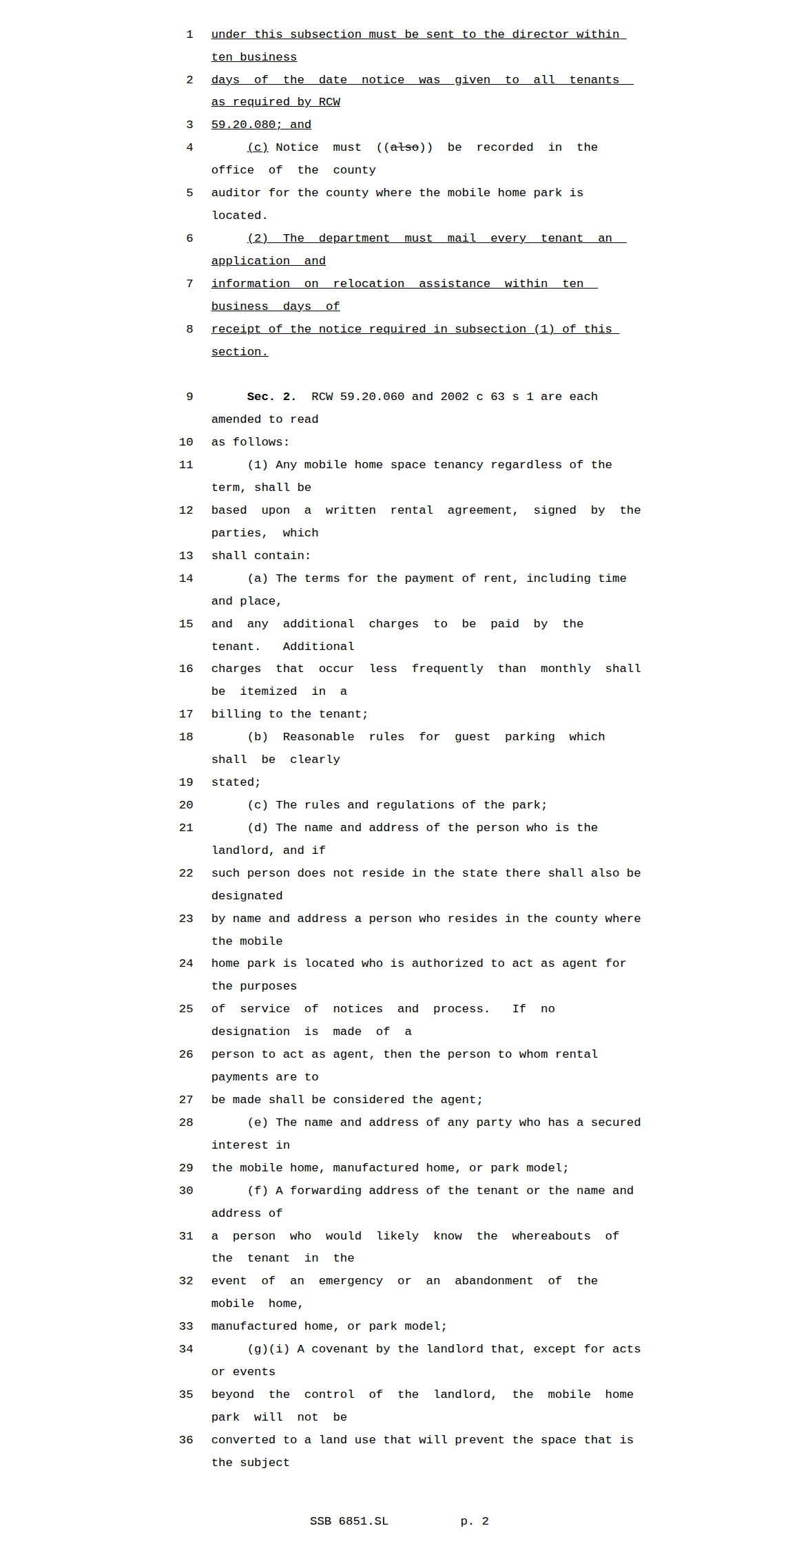1 under this subsection must be sent to the director within ten business
2 days of the date notice was given to all tenants as required by RCW
359.20.080; and
4 (c) Notice must ((also)) be recorded in the office of the county
5 auditor for the county where the mobile home park is located.
6 (2) The department must mail every tenant an application and
7 information on relocation assistance within ten business days of
8 receipt of the notice required in subsection (1) of this section.
9 Sec. 2. RCW 59.20.060 and 2002 c 63 s 1 are each amended to read
10 as follows:
11 (1) Any mobile home space tenancy regardless of the term, shall be
12 based upon a written rental agreement, signed by the parties, which
13 shall contain:
14 (a) The terms for the payment of rent, including time and place,
15 and any additional charges to be paid by the tenant. Additional
16 charges that occur less frequently than monthly shall be itemized in a
17 billing to the tenant;
18 (b) Reasonable rules for guest parking which shall be clearly
19 stated;
20 (c) The rules and regulations of the park;
21 (d) The name and address of the person who is the landlord, and if
22 such person does not reside in the state there shall also be designated
23 by name and address a person who resides in the county where the mobile
24 home park is located who is authorized to act as agent for the purposes
25 of service of notices and process. If no designation is made of a
26 person to act as agent, then the person to whom rental payments are to
27 be made shall be considered the agent;
28 (e) The name and address of any party who has a secured interest in
29 the mobile home, manufactured home, or park model;
30 (f) A forwarding address of the tenant or the name and address of
31 a person who would likely know the whereabouts of the tenant in the
32 event of an emergency or an abandonment of the mobile home,
33 manufactured home, or park model;
34 (g)(i) A covenant by the landlord that, except for acts or events
35 beyond the control of the landlord, the mobile home park will not be
36 converted to a land use that will prevent the space that is the subject
SSB 6851.SL
p. 2